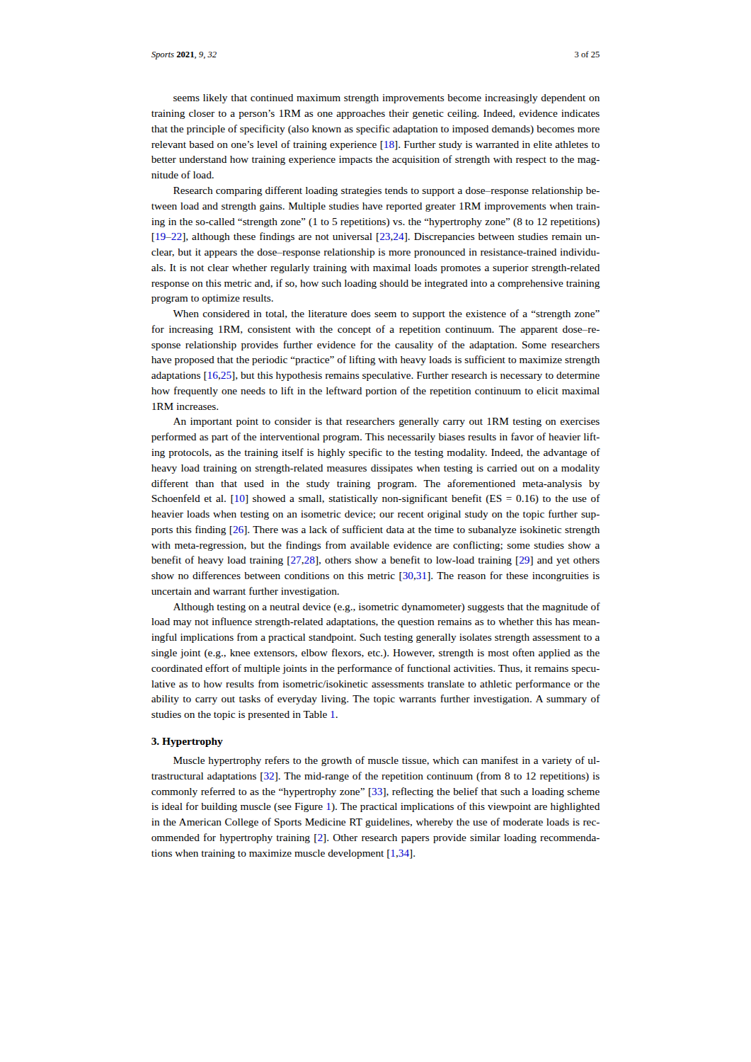Sports 2021, 9, 32
3 of 25
seems likely that continued maximum strength improvements become increasingly dependent on training closer to a person’s 1RM as one approaches their genetic ceiling. Indeed, evidence indicates that the principle of specificity (also known as specific adaptation to imposed demands) becomes more relevant based on one’s level of training experience [18]. Further study is warranted in elite athletes to better understand how training experience impacts the acquisition of strength with respect to the magnitude of load.
Research comparing different loading strategies tends to support a dose–response relationship between load and strength gains. Multiple studies have reported greater 1RM improvements when training in the so-called “strength zone” (1 to 5 repetitions) vs. the “hypertrophy zone” (8 to 12 repetitions) [19–22], although these findings are not universal [23,24]. Discrepancies between studies remain unclear, but it appears the dose–response relationship is more pronounced in resistance-trained individuals. It is not clear whether regularly training with maximal loads promotes a superior strength-related response on this metric and, if so, how such loading should be integrated into a comprehensive training program to optimize results.
When considered in total, the literature does seem to support the existence of a “strength zone” for increasing 1RM, consistent with the concept of a repetition continuum. The apparent dose–response relationship provides further evidence for the causality of the adaptation. Some researchers have proposed that the periodic “practice” of lifting with heavy loads is sufficient to maximize strength adaptations [16,25], but this hypothesis remains speculative. Further research is necessary to determine how frequently one needs to lift in the leftward portion of the repetition continuum to elicit maximal 1RM increases.
An important point to consider is that researchers generally carry out 1RM testing on exercises performed as part of the interventional program. This necessarily biases results in favor of heavier lifting protocols, as the training itself is highly specific to the testing modality. Indeed, the advantage of heavy load training on strength-related measures dissipates when testing is carried out on a modality different than that used in the study training program. The aforementioned meta-analysis by Schoenfeld et al. [10] showed a small, statistically non-significant benefit (ES = 0.16) to the use of heavier loads when testing on an isometric device; our recent original study on the topic further supports this finding [26]. There was a lack of sufficient data at the time to subanalyze isokinetic strength with meta-regression, but the findings from available evidence are conflicting; some studies show a benefit of heavy load training [27,28], others show a benefit to low-load training [29] and yet others show no differences between conditions on this metric [30,31]. The reason for these incongruities is uncertain and warrant further investigation.
Although testing on a neutral device (e.g., isometric dynamometer) suggests that the magnitude of load may not influence strength-related adaptations, the question remains as to whether this has meaningful implications from a practical standpoint. Such testing generally isolates strength assessment to a single joint (e.g., knee extensors, elbow flexors, etc.). However, strength is most often applied as the coordinated effort of multiple joints in the performance of functional activities. Thus, it remains speculative as to how results from isometric/isokinetic assessments translate to athletic performance or the ability to carry out tasks of everyday living. The topic warrants further investigation. A summary of studies on the topic is presented in Table 1.
3. Hypertrophy
Muscle hypertrophy refers to the growth of muscle tissue, which can manifest in a variety of ultrastructural adaptations [32]. The mid-range of the repetition continuum (from 8 to 12 repetitions) is commonly referred to as the “hypertrophy zone” [33], reflecting the belief that such a loading scheme is ideal for building muscle (see Figure 1). The practical implications of this viewpoint are highlighted in the American College of Sports Medicine RT guidelines, whereby the use of moderate loads is recommended for hypertrophy training [2]. Other research papers provide similar loading recommendations when training to maximize muscle development [1,34].